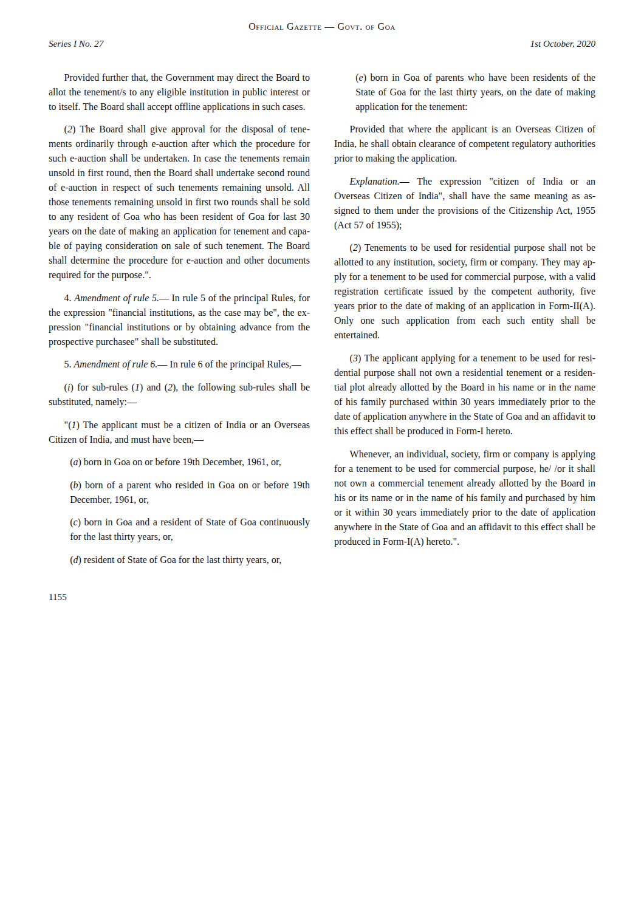Official Gazette — Govt. of Goa
Series I No. 27 1st October, 2020
Provided further that, the Government may direct the Board to allot the tenement/s to any eligible institution in public interest or to itself. The Board shall accept offline applications in such cases.
(2) The Board shall give approval for the disposal of tenements ordinarily through e-auction after which the procedure for such e-auction shall be undertaken. In case the tenements remain unsold in first round, then the Board shall undertake second round of e-auction in respect of such tenements remaining unsold. All those tenements remaining unsold in first two rounds shall be sold to any resident of Goa who has been resident of Goa for last 30 years on the date of making an application for tenement and capable of paying consideration on sale of such tenement. The Board shall determine the procedure for e-auction and other documents required for the purpose.".
4. Amendment of rule 5.— In rule 5 of the principal Rules, for the expression "financial institutions, as the case may be", the expression "financial institutions or by obtaining advance from the prospective purchasee" shall be substituted.
5. Amendment of rule 6.— In rule 6 of the principal Rules,—
(i) for sub-rules (1) and (2), the following sub-rules shall be substituted, namely:—
"(1) The applicant must be a citizen of India or an Overseas Citizen of India, and must have been,—
(a) born in Goa on or before 19th December, 1961, or,
(b) born of a parent who resided in Goa on or before 19th December, 1961, or,
(c) born in Goa and a resident of State of Goa continuously for the last thirty years, or,
(d) resident of State of Goa for the last thirty years, or,
(e) born in Goa of parents who have been residents of the State of Goa for the last thirty years, on the date of making application for the tenement:
Provided that where the applicant is an Overseas Citizen of India, he shall obtain clearance of competent regulatory authorities prior to making the application.
Explanation.— The expression "citizen of India or an Overseas Citizen of India", shall have the same meaning as assigned to them under the provisions of the Citizenship Act, 1955 (Act 57 of 1955);
(2) Tenements to be used for residential purpose shall not be allotted to any institution, society, firm or company. They may apply for a tenement to be used for commercial purpose, with a valid registration certificate issued by the competent authority, five years prior to the date of making of an application in Form-II(A). Only one such application from each such entity shall be entertained.
(3) The applicant applying for a tenement to be used for residential purpose shall not own a residential tenement or a residential plot already allotted by the Board in his name or in the name of his family purchased within 30 years immediately prior to the date of application anywhere in the State of Goa and an affidavit to this effect shall be produced in Form-I hereto.
Whenever, an individual, society, firm or company is applying for a tenement to be used for commercial purpose, he/ /or it shall not own a commercial tenement already allotted by the Board in his or its name or in the name of his family and purchased by him or it within 30 years immediately prior to the date of application anywhere in the State of Goa and an affidavit to this effect shall be produced in Form-I(A) hereto.".
1155